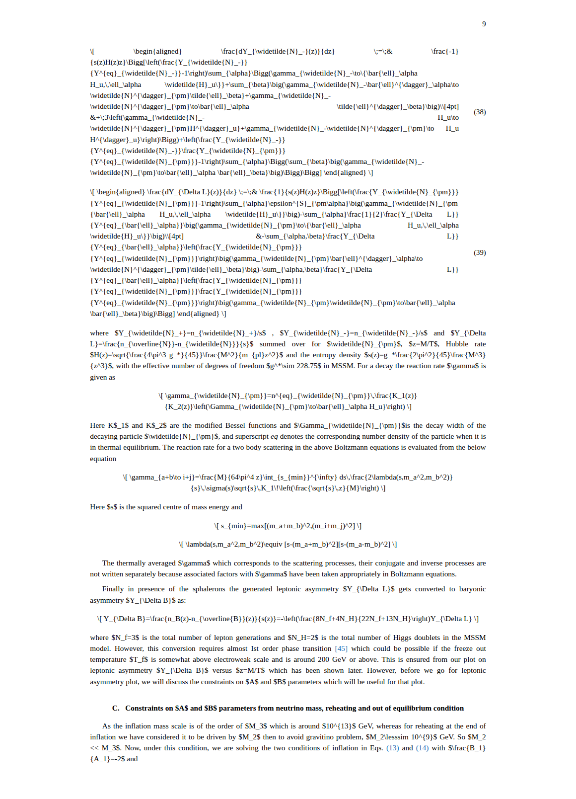9
\[ \begin{aligned} \frac{dY_{\widetilde{N}_-}(z)}{dz} \;=\;& \frac{-1}{s(z)H(z)z}\Bigg[\left(\frac{Y_{\widetilde{N}_-}}{Y^{eq}_{\widetilde{N}_-}}-1\right)\sum_{\alpha}\Bigg(\gamma_{\widetilde{N}_-\to\{\bar{\ell}_\alpha H_u,\,\ell_\alpha \widetilde{H}_u\}}+\sum_{\beta}\big(\gamma_{\widetilde{N}_-\bar{\ell}^{\dagger}_\alpha\to \widetilde{N}^{\dagger}_{\pm}\tilde{\ell}_\beta}+\gamma_{\widetilde{N}_-\widetilde{N}^{\dagger}_{\pm}\to\bar{\ell}_\alpha \tilde{\ell}^{\dagger}_\beta}\big)\\[4pt] &+\;3\left(\gamma_{\widetilde{N}_- H_u\to \widetilde{N}^{\dagger}_{\pm}H^{\dagger}_u}+\gamma_{\widetilde{N}_-\widetilde{N}^{\dagger}_{\pm}\to H_u H^{\dagger}_u}\right)\Bigg)+\left(\frac{Y_{\widetilde{N}_-}}{Y^{eq}_{\widetilde{N}_-}}\frac{Y_{\widetilde{N}_{\pm}}}{Y^{eq}_{\widetilde{N}_{\pm}}}-1\right)\sum_{\alpha}\Bigg(\sum_{\beta}\big(\gamma_{\widetilde{N}_-\widetilde{N}_{\pm}\to\bar{\ell}_\alpha \bar{\ell}_\beta}\big)\Bigg)\Bigg] \end{aligned} \]
(38)
\[ \begin{aligned} \frac{dY_{\Delta L}(z)}{dz} \;=\;& \frac{1}{s(z)H(z)z}\Bigg[\left(\frac{Y_{\widetilde{N}_{\pm}}}{Y^{eq}_{\widetilde{N}_{\pm}}}-1\right)\sum_{\alpha}\epsilon^{S}_{\pm\alpha}\big(\gamma_{\widetilde{N}_{\pm}\to\{\bar{\ell}_\alpha H_u,\,\ell_\alpha \widetilde{H}_u\}}\big)-\sum_{\alpha}\frac{1}{2}\frac{Y_{\Delta L}}{Y^{eq}_{\bar{\ell}_\alpha}}\big(\gamma_{\widetilde{N}_{\pm}\to\{\bar{\ell}_\alpha H_u,\,\ell_\alpha \widetilde{H}_u\}}\big)\\[4pt] &-\sum_{\alpha,\beta}\frac{Y_{\Delta L}}{Y^{eq}_{\bar{\ell}_\alpha}}\left(\frac{Y_{\widetilde{N}_{\pm}}}{Y^{eq}_{\widetilde{N}_{\pm}}}\right)\big(\gamma_{\widetilde{N}_{\pm}\bar{\ell}^{\dagger}_\alpha\to \widetilde{N}^{\dagger}_{\pm}\tilde{\ell}_\beta}\big)-\sum_{\alpha,\beta}\frac{Y_{\Delta L}}{Y^{eq}_{\bar{\ell}_\alpha}}\left(\frac{Y_{\widetilde{N}_{\pm}}}{Y^{eq}_{\widetilde{N}_{\pm}}}\frac{Y_{\widetilde{N}_{\pm}}}{Y^{eq}_{\widetilde{N}_{\pm}}}\right)\big(\gamma_{\widetilde{N}_{\pm}\widetilde{N}_{\pm}\to\bar{\ell}_\alpha \bar{\ell}_\beta}\big)\Bigg] \end{aligned} \]
(39)
where $Y_{\widetilde{N}_+}=n_{\widetilde{N}_+}/s$ , $Y_{\widetilde{N}_-}=n_{\widetilde{N}_-}/s$ and $Y_{\Delta L}=\frac{n_{\overline{N}}-n_{\widetilde{N}}}{s}$ summed over for $\widetilde{N}_{\pm}$, $z=M/T$, Hubble rate $H(z)=\sqrt{\frac{4\pi^3 g_*}{45}}\frac{M^2}{m_{pl}z^2}$ and the entropy density $s(z)=g_*\frac{2\pi^2}{45}\frac{M^3}{z^3}$, with the effective number of degrees of freedom $g^*\sim 228.75$ in MSSM. For a decay the reaction rate $\gamma$ is given as
\[ \gamma_{\widetilde{N}_{\pm}}=n^{eq}_{\widetilde{N}_{\pm}}\,\frac{K_1(z)}{K_2(z)}\left(\Gamma_{\widetilde{N}_{\pm}\to\bar{\ell}_\alpha H_u}\right) \]
Here K$_1$ and K$_2$ are the modified Bessel functions and $\Gamma_{\widetilde{N}_{\pm}}$is the decay width of the decaying particle $\widetilde{N}_{\pm}$, and superscript eq denotes the corresponding number density of the particle when it is in thermal equilibrium. The reaction rate for a two body scattering in the above Boltzmann equations is evaluated from the below equation
\[ \gamma_{a+b\to i+j}=\frac{M}{64\pi^4 z}\int_{s_{min}}^{\infty} ds\,\frac{2\lambda(s,m_a^2,m_b^2)}{s}\,\sigma(s)\sqrt{s}\,K_1\!\left(\frac{\sqrt{s}\,z}{M}\right) \]
Here $s$ is the squared centre of mass energy and
\[ s_{min}=max[(m_a+m_b)^2,(m_i+m_j)^2] \]
\[ \lambda(s,m_a^2,m_b^2)\equiv [s-(m_a+m_b)^2][s-(m_a-m_b)^2] \]
The thermally averaged $\gamma$ which corresponds to the scattering processes, their conjugate and inverse processes are not written separately because associated factors with $\gamma$ have been taken appropriately in Boltzmann equations.
Finally in presence of the sphalerons the generated leptonic asymmetry $Y_{\Delta L}$ gets converted to baryonic asymmetry $Y_{\Delta B}$ as:
\[ Y_{\Delta B}=\frac{n_B(z)-n_{\overline{B}}(z)}{s(z)}=-\left(\frac{8N_f+4N_H}{22N_f+13N_H}\right)Y_{\Delta L} \]
where $N_f=3$ is the total number of lepton generations and $N_H=2$ is the total number of Higgs doublets in the MSSM model. However, this conversion requires almost Ist order phase transition [45] which could be possible if the freeze out temperature $T_f$ is somewhat above electroweak scale and is around 200 GeV or above. This is ensured from our plot on leptonic asymmetry $Y_{\Delta B}$ versus $z=M/T$ which has been shown later. However, before we go for leptonic asymmetry plot, we will discuss the constraints on $A$ and $B$ parameters which will be useful for that plot.
C. Constraints on $A$ and $B$ parameters from neutrino mass, reheating and out of equilibrium condition
As the inflation mass scale is of the order of $M_3$ which is around $10^{13}$ GeV, whereas for reheating at the end of inflation we have considered it to be driven by $M_2$ then to avoid gravitino problem, $M_2\lesssim 10^{9}$ GeV. So $M_2 << M_3$. Now, under this condition, we are solving the two conditions of inflation in Eqs. (13) and (14) with $\frac{B_1}{A_1}=-2$ and